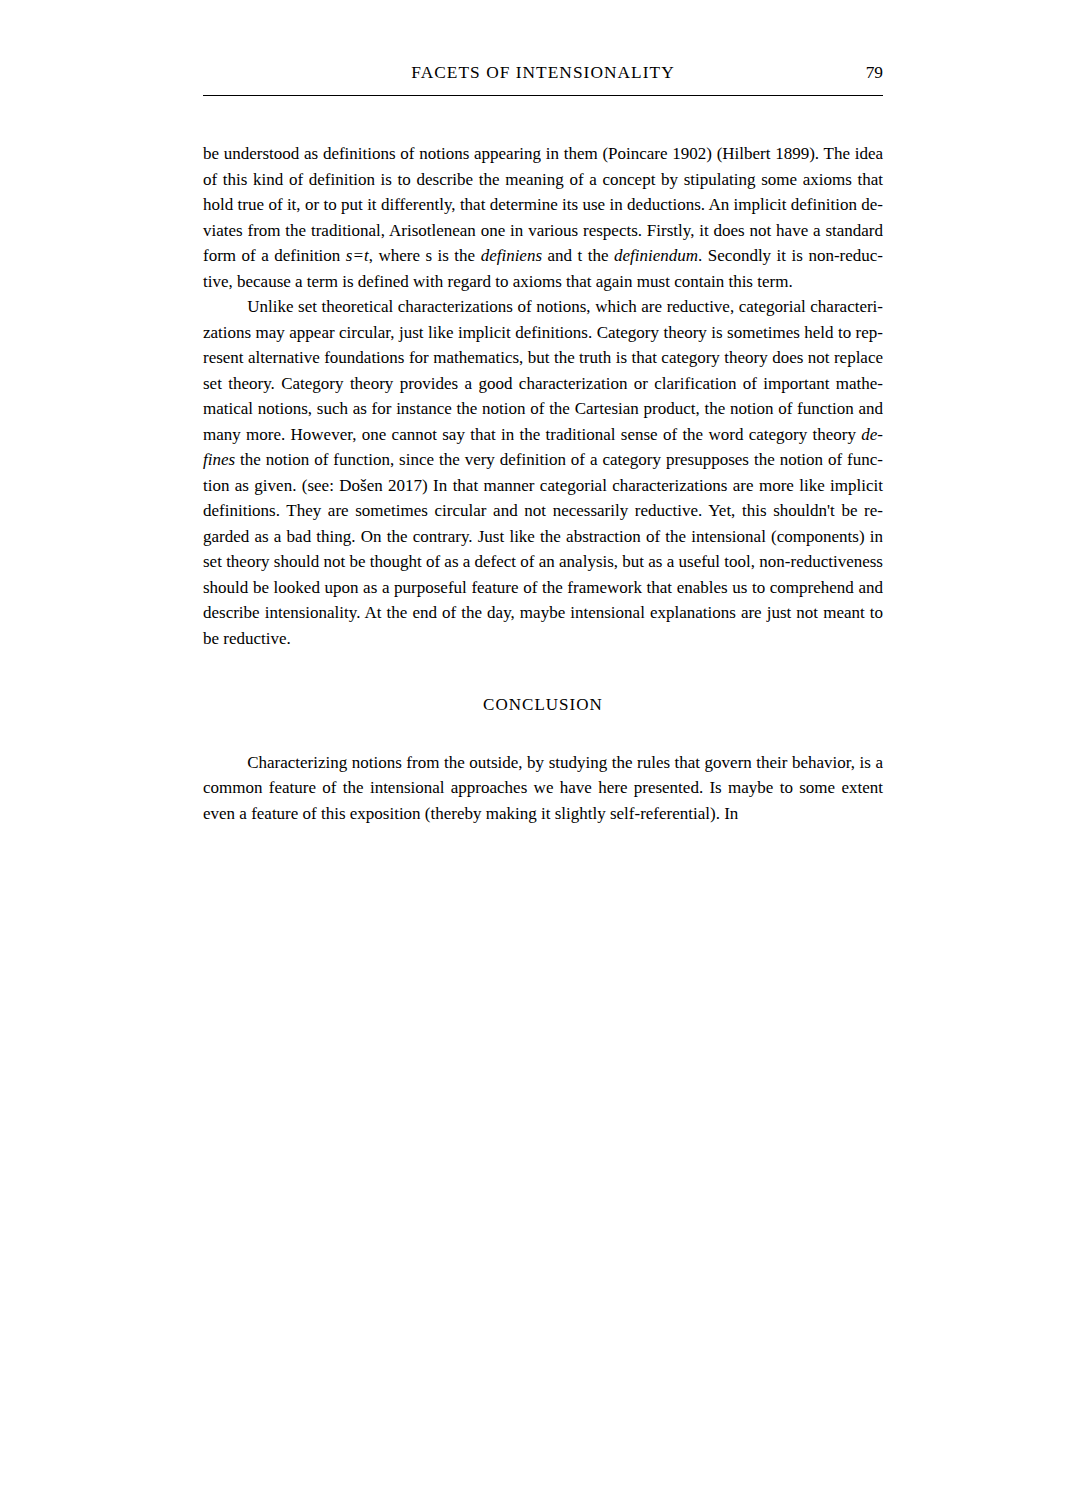FACETS OF INTENSIONALITY 79
be understood as definitions of notions appearing in them (Poincare 1902) (Hilbert 1899). The idea of this kind of definition is to describe the meaning of a concept by stipulating some axioms that hold true of it, or to put it differently, that determine its use in deductions. An implicit definition deviates from the traditional, Arisotlenean one in various respects. Firstly, it does not have a standard form of a definition s=t, where s is the definiens and t the definiendum. Secondly it is non-reductive, because a term is defined with regard to axioms that again must contain this term.
Unlike set theoretical characterizations of notions, which are reductive, categorial characterizations may appear circular, just like implicit definitions. Category theory is sometimes held to represent alternative foundations for mathematics, but the truth is that category theory does not replace set theory. Category theory provides a good characterization or clarification of important mathematical notions, such as for instance the notion of the Cartesian product, the notion of function and many more. However, one cannot say that in the traditional sense of the word category theory defines the notion of function, since the very definition of a category presupposes the notion of function as given. (see: Došen 2017) In that manner categorial characterizations are more like implicit definitions. They are sometimes circular and not necessarily reductive. Yet, this shouldn't be regarded as a bad thing. On the contrary. Just like the abstraction of the intensional (components) in set theory should not be thought of as a defect of an analysis, but as a useful tool, non-reductiveness should be looked upon as a purposeful feature of the framework that enables us to comprehend and describe intensionality. At the end of the day, maybe intensional explanations are just not meant to be reductive.
Conclusion
Characterizing notions from the outside, by studying the rules that govern their behavior, is a common feature of the intensional approaches we have here presented. Is maybe to some extent even a feature of this exposition (thereby making it slightly self-referential). In